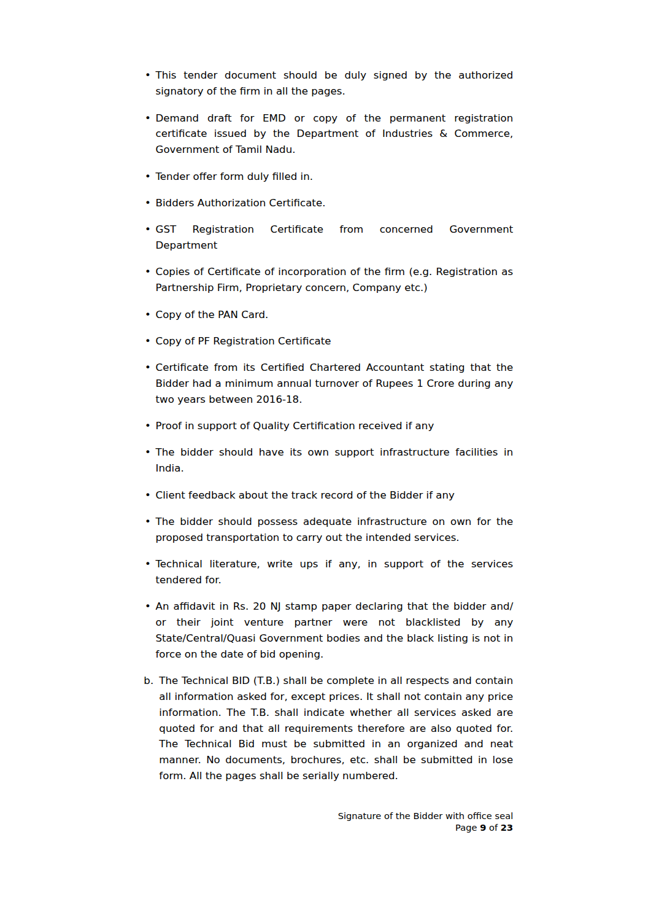This tender document should be duly signed by the authorized signatory of the firm in all the pages.
Demand draft for EMD or copy of the permanent registration certificate issued by the Department of Industries & Commerce, Government of Tamil Nadu.
Tender offer form duly filled in.
Bidders Authorization Certificate.
GST Registration Certificate from concerned Government Department
Copies of Certificate of incorporation of the firm (e.g. Registration as Partnership Firm, Proprietary concern, Company etc.)
Copy of the PAN Card.
Copy of PF Registration Certificate
Certificate from its Certified Chartered Accountant stating that the Bidder had a minimum annual turnover of Rupees 1 Crore during any two years between 2016-18.
Proof in support of Quality Certification received if any
The bidder should have its own support infrastructure facilities in India.
Client feedback about the track record of the Bidder if any
The bidder should possess adequate infrastructure on own for the proposed transportation to carry out the intended services.
Technical literature, write ups if any, in support of the services tendered for.
An affidavit in Rs. 20 NJ stamp paper declaring that the bidder and/ or their joint venture partner were not blacklisted by any State/Central/Quasi Government bodies and the black listing is not in force on the date of bid opening.
b. The Technical BID (T.B.) shall be complete in all respects and contain all information asked for, except prices. It shall not contain any price information. The T.B. shall indicate whether all services asked are quoted for and that all requirements therefore are also quoted for. The Technical Bid must be submitted in an organized and neat manner. No documents, brochures, etc. shall be submitted in lose form. All the pages shall be serially numbered.
Signature of the Bidder with office seal Page 9 of 23